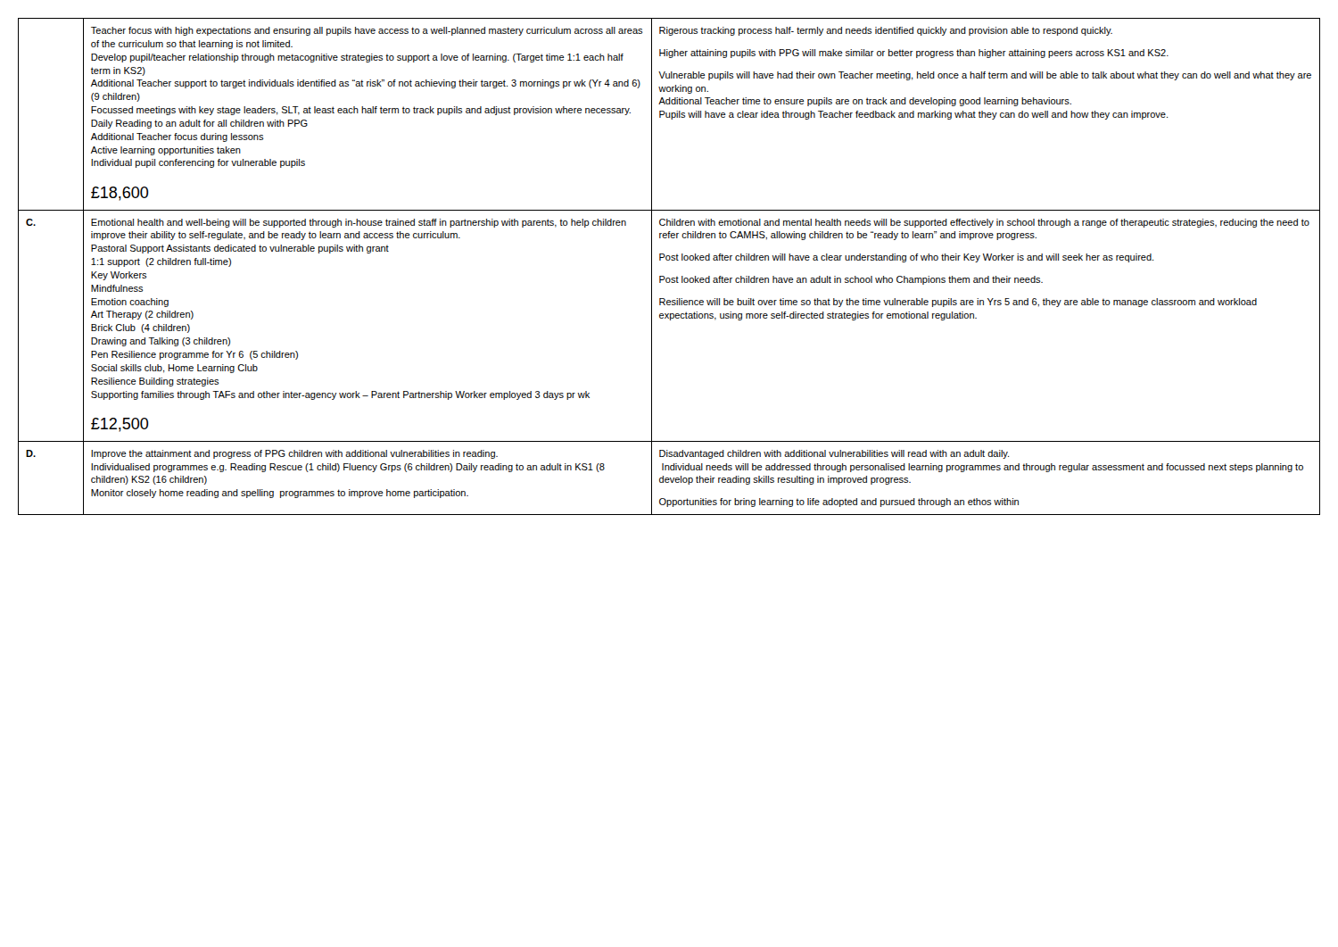| | Teacher focus with high expectations and ensuring all pupils have access to a well-planned mastery curriculum across all areas of the curriculum so that learning is not limited. Develop pupil/teacher relationship through metacognitive strategies to support a love of learning. (Target time 1:1 each half term in KS2) Additional Teacher support to target individuals identified as “at risk” of not achieving their target. 3 mornings pr wk (Yr 4 and 6) (9 children) Focussed meetings with key stage leaders, SLT, at least each half term to track pupils and adjust provision where necessary. Daily Reading to an adult for all children with PPG Additional Teacher focus during lessons Active learning opportunities taken Individual pupil conferencing for vulnerable pupils £18,600 | Rigerous tracking process half- termly and needs identified quickly and provision able to respond quickly. Higher attaining pupils with PPG will make similar or better progress than higher attaining peers across KS1 and KS2. Vulnerable pupils will have had their own Teacher meeting, held once a half term and will be able to talk about what they can do well and what they are working on. Additional Teacher time to ensure pupils are on track and developing good learning behaviours. Pupils will have a clear idea through Teacher feedback and marking what they can do well and how they can improve. |
| C. | Emotional health and well-being will be supported through in-house trained staff in partnership with parents, to help children improve their ability to self-regulate, and be ready to learn and access the curriculum. Pastoral Support Assistants dedicated to vulnerable pupils with grant 1:1 support (2 children full-time) Key Workers Mindfulness Emotion coaching Art Therapy (2 children) Brick Club (4 children) Drawing and Talking (3 children) Pen Resilience programme for Yr 6 (5 children) Social skills club, Home Learning Club Resilience Building strategies Supporting families through TAFs and other inter-agency work – Parent Partnership Worker employed 3 days pr wk £12,500 | Children with emotional and mental health needs will be supported effectively in school through a range of therapeutic strategies, reducing the need to refer children to CAMHS, allowing children to be “ready to learn” and improve progress. Post looked after children will have a clear understanding of who their Key Worker is and will seek her as required. Post looked after children have an adult in school who Champions them and their needs. Resilience will be built over time so that by the time vulnerable pupils are in Yrs 5 and 6, they are able to manage classroom and workload expectations, using more self-directed strategies for emotional regulation. |
| D. | Improve the attainment and progress of PPG children with additional vulnerabilities in reading. Individualised programmes e.g. Reading Rescue (1 child) Fluency Grps (6 children) Daily reading to an adult in KS1 (8 children) KS2 (16 children) Monitor closely home reading and spelling programmes to improve home participation. | Disadvantaged children with additional vulnerabilities will read with an adult daily. Individual needs will be addressed through personalised learning programmes and through regular assessment and focussed next steps planning to develop their reading skills resulting in improved progress. Opportunities for bring learning to life adopted and pursued through an ethos within |